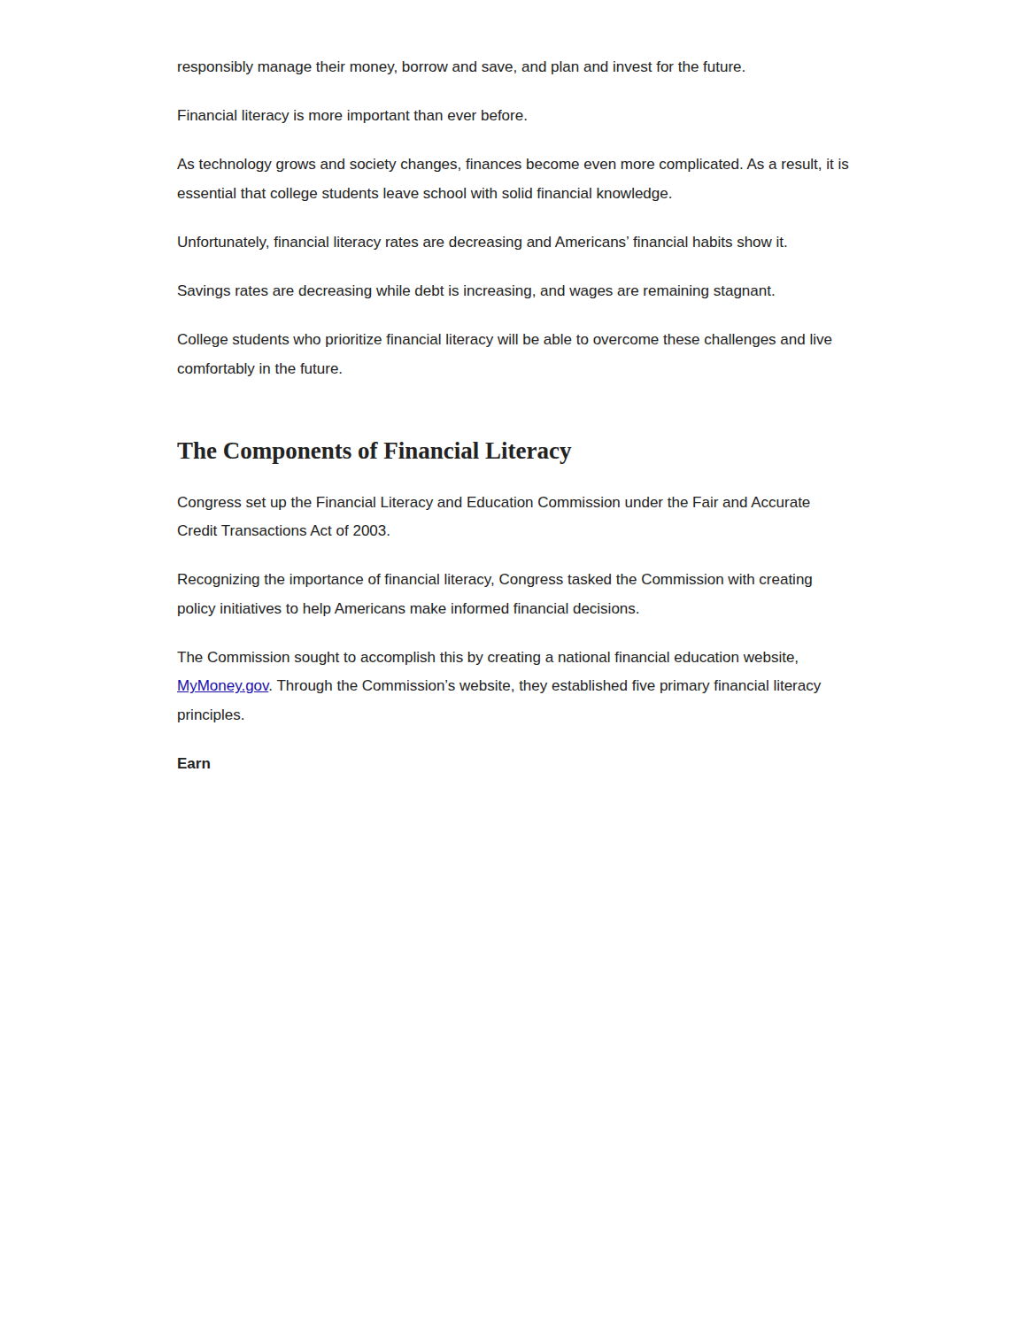responsibly manage their money, borrow and save, and plan and invest for the future.
Financial literacy is more important than ever before.
As technology grows and society changes, finances become even more complicated. As a result, it is essential that college students leave school with solid financial knowledge.
Unfortunately, financial literacy rates are decreasing and Americans’ financial habits show it.
Savings rates are decreasing while debt is increasing, and wages are remaining stagnant.
College students who prioritize financial literacy will be able to overcome these challenges and live comfortably in the future.
The Components of Financial Literacy
Congress set up the Financial Literacy and Education Commission under the Fair and Accurate Credit Transactions Act of 2003.
Recognizing the importance of financial literacy, Congress tasked the Commission with creating policy initiatives to help Americans make informed financial decisions.
The Commission sought to accomplish this by creating a national financial education website, MyMoney.gov. Through the Commission’s website, they established five primary financial literacy principles.
Earn